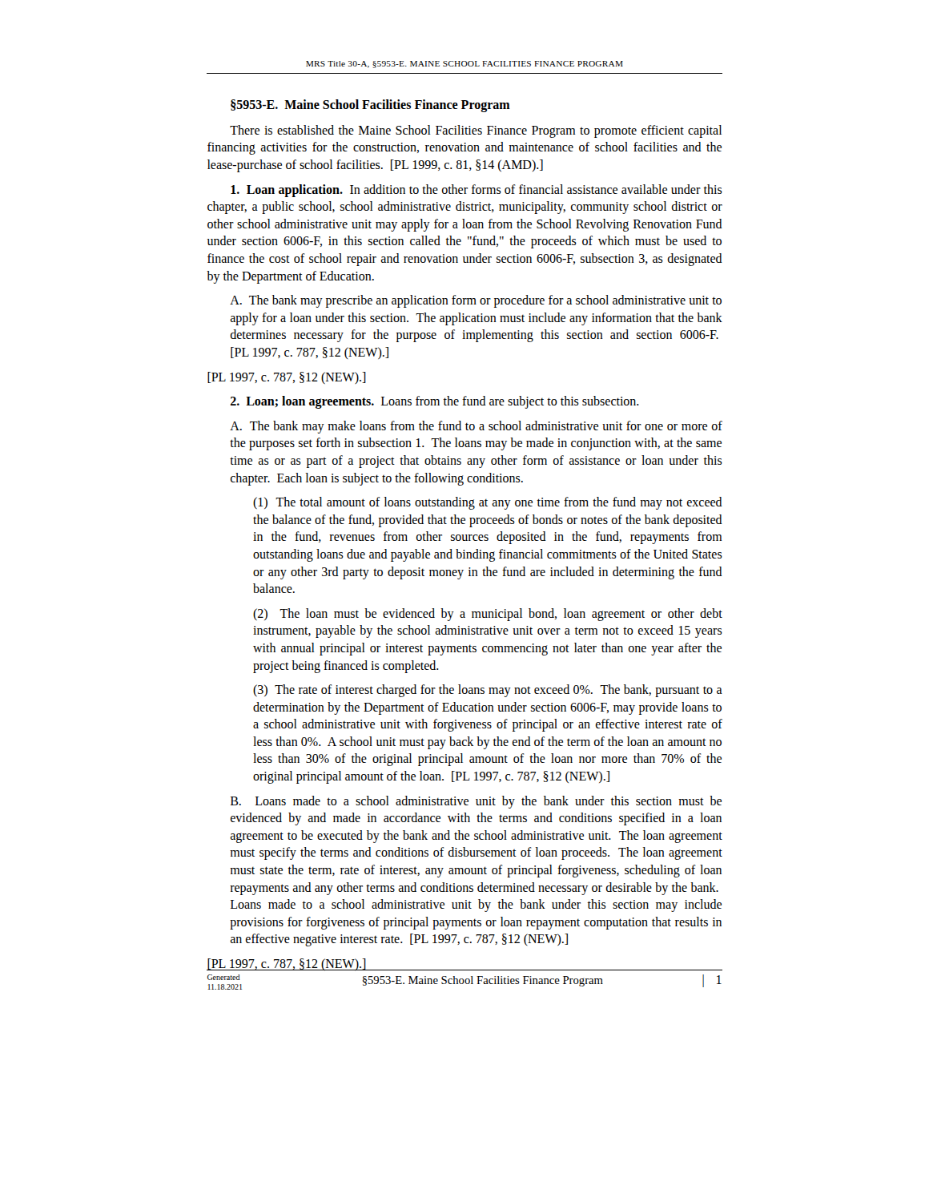MRS Title 30-A, §5953-E. MAINE SCHOOL FACILITIES FINANCE PROGRAM
§5953-E. Maine School Facilities Finance Program
There is established the Maine School Facilities Finance Program to promote efficient capital financing activities for the construction, renovation and maintenance of school facilities and the lease-purchase of school facilities. [PL 1999, c. 81, §14 (AMD).]
1. Loan application. In addition to the other forms of financial assistance available under this chapter, a public school, school administrative district, municipality, community school district or other school administrative unit may apply for a loan from the School Revolving Renovation Fund under section 6006‑F, in this section called the "fund," the proceeds of which must be used to finance the cost of school repair and renovation under section 6006‑F, subsection 3, as designated by the Department of Education.
A. The bank may prescribe an application form or procedure for a school administrative unit to apply for a loan under this section. The application must include any information that the bank determines necessary for the purpose of implementing this section and section 6006‑F. [PL 1997, c. 787, §12 (NEW).]
[PL 1997, c. 787, §12 (NEW).]
2. Loan; loan agreements. Loans from the fund are subject to this subsection.
A. The bank may make loans from the fund to a school administrative unit for one or more of the purposes set forth in subsection 1. The loans may be made in conjunction with, at the same time as or as part of a project that obtains any other form of assistance or loan under this chapter. Each loan is subject to the following conditions.
(1) The total amount of loans outstanding at any one time from the fund may not exceed the balance of the fund, provided that the proceeds of bonds or notes of the bank deposited in the fund, revenues from other sources deposited in the fund, repayments from outstanding loans due and payable and binding financial commitments of the United States or any other 3rd party to deposit money in the fund are included in determining the fund balance.
(2) The loan must be evidenced by a municipal bond, loan agreement or other debt instrument, payable by the school administrative unit over a term not to exceed 15 years with annual principal or interest payments commencing not later than one year after the project being financed is completed.
(3) The rate of interest charged for the loans may not exceed 0%. The bank, pursuant to a determination by the Department of Education under section 6006‑F, may provide loans to a school administrative unit with forgiveness of principal or an effective interest rate of less than 0%. A school unit must pay back by the end of the term of the loan an amount no less than 30% of the original principal amount of the loan nor more than 70% of the original principal amount of the loan. [PL 1997, c. 787, §12 (NEW).]
B. Loans made to a school administrative unit by the bank under this section must be evidenced by and made in accordance with the terms and conditions specified in a loan agreement to be executed by the bank and the school administrative unit. The loan agreement must specify the terms and conditions of disbursement of loan proceeds. The loan agreement must state the term, rate of interest, any amount of principal forgiveness, scheduling of loan repayments and any other terms and conditions determined necessary or desirable by the bank. Loans made to a school administrative unit by the bank under this section may include provisions for forgiveness of principal payments or loan repayment computation that results in an effective negative interest rate. [PL 1997, c. 787, §12 (NEW).]
[PL 1997, c. 787, §12 (NEW).]
Generated
11.18.2021
§5953-E. Maine School Facilities Finance Program
|
1